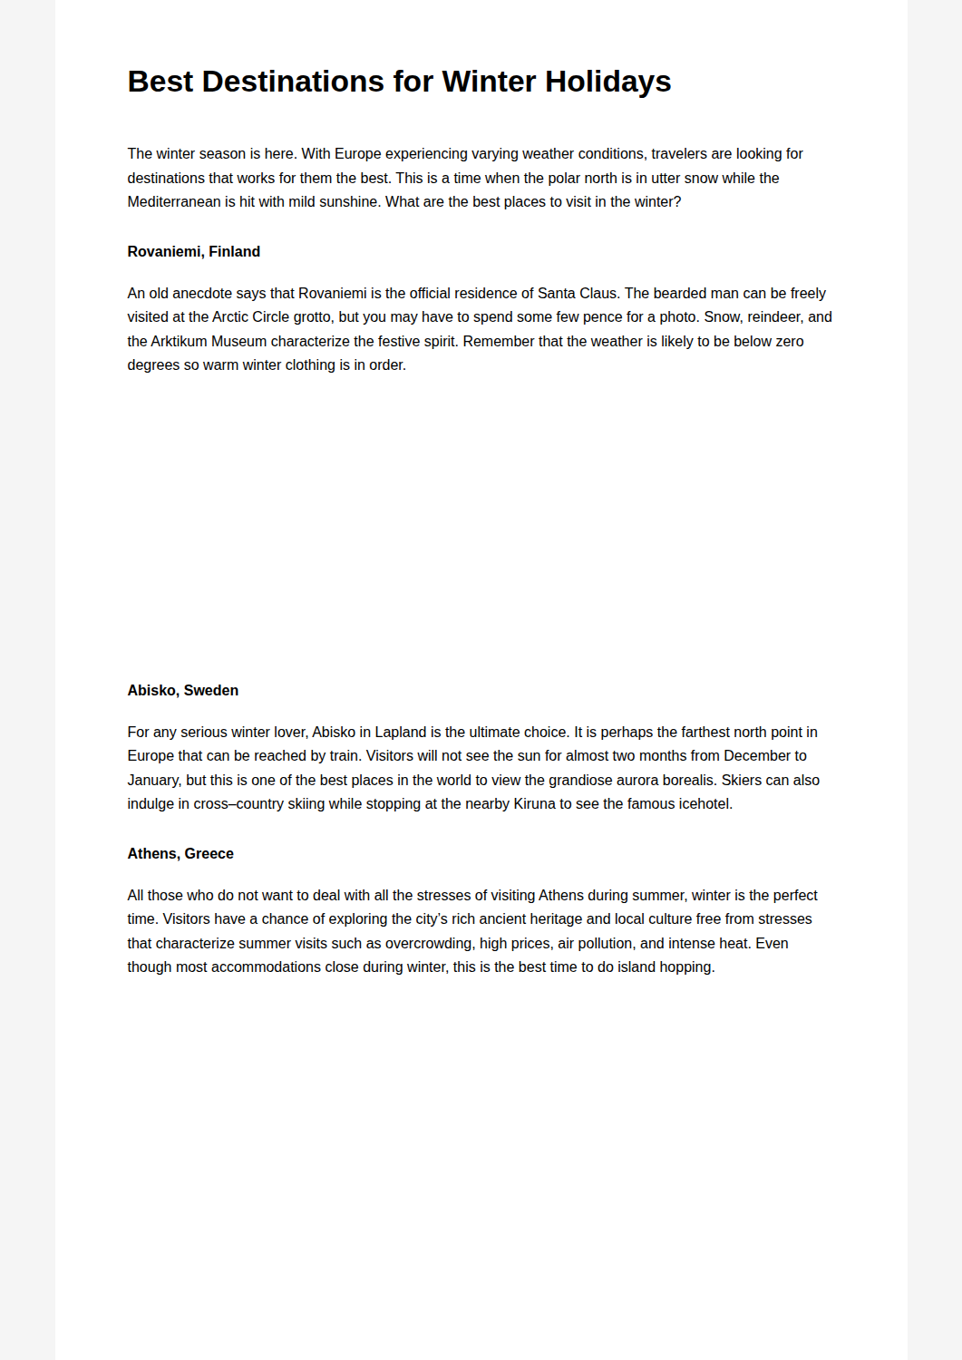Best Destinations for Winter Holidays
The winter season is here. With Europe experiencing varying weather conditions, travelers are looking for destinations that works for them the best. This is a time when the polar north is in utter snow while the Mediterranean is hit with mild sunshine. What are the best places to visit in the winter?
Rovaniemi, Finland
An old anecdote says that Rovaniemi is the official residence of Santa Claus. The bearded man can be freely visited at the Arctic Circle grotto, but you may have to spend some few pence for a photo. Snow, reindeer, and the Arktikum Museum characterize the festive spirit. Remember that the weather is likely to be below zero degrees so warm winter clothing is in order.
Abisko, Sweden
For any serious winter lover, Abisko in Lapland is the ultimate choice. It is perhaps the farthest north point in Europe that can be reached by train. Visitors will not see the sun for almost two months from December to January, but this is one of the best places in the world to view the grandiose aurora borealis. Skiers can also indulge in cross–country skiing while stopping at the nearby Kiruna to see the famous icehotel.
Athens, Greece
All those who do not want to deal with all the stresses of visiting Athens during summer, winter is the perfect time. Visitors have a chance of exploring the city’s rich ancient heritage and local culture free from stresses that characterize summer visits such as overcrowding, high prices, air pollution, and intense heat. Even though most accommodations close during winter, this is the best time to do island hopping.